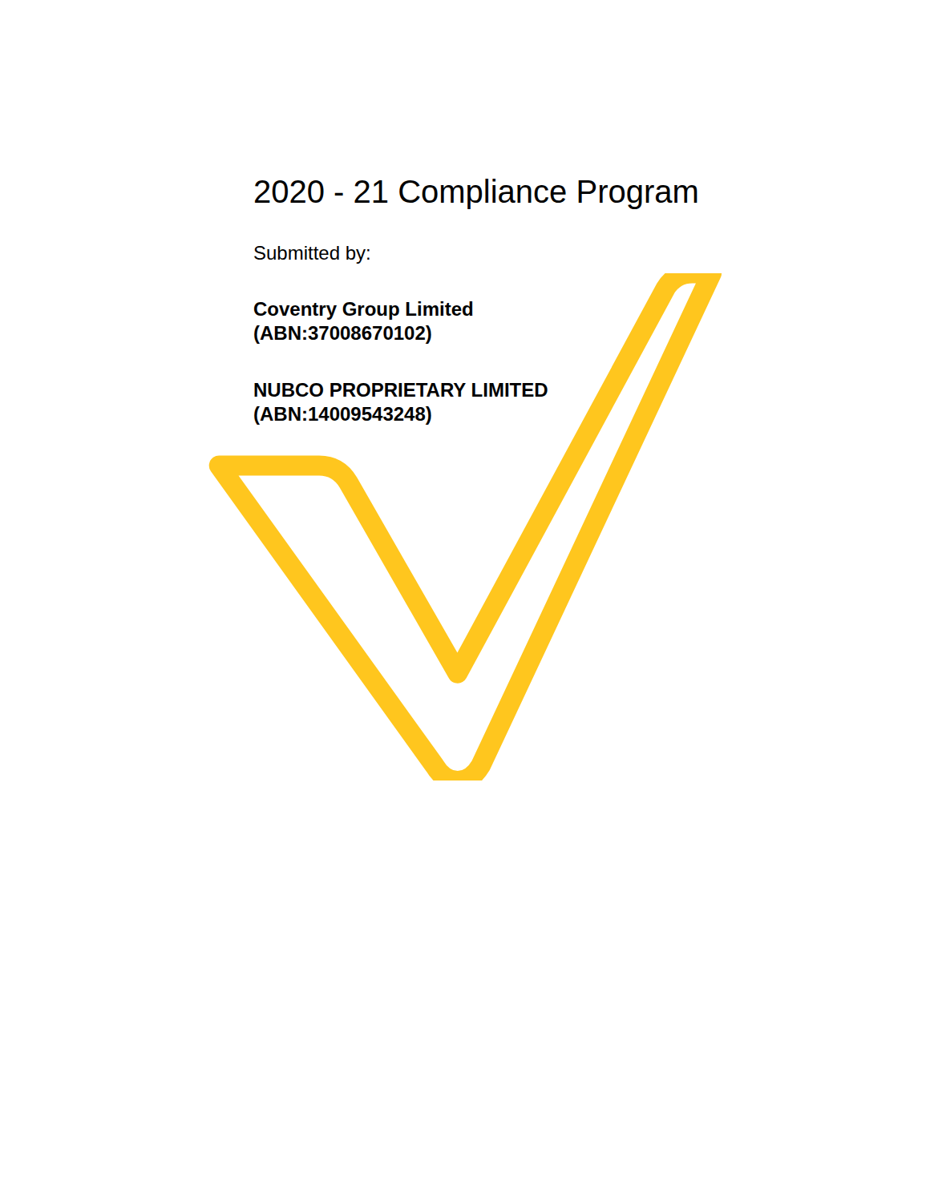2020 - 21 Compliance Program
Submitted by:
Coventry Group Limited
(ABN:37008670102)
NUBCO PROPRIETARY LIMITED
(ABN:14009543248)